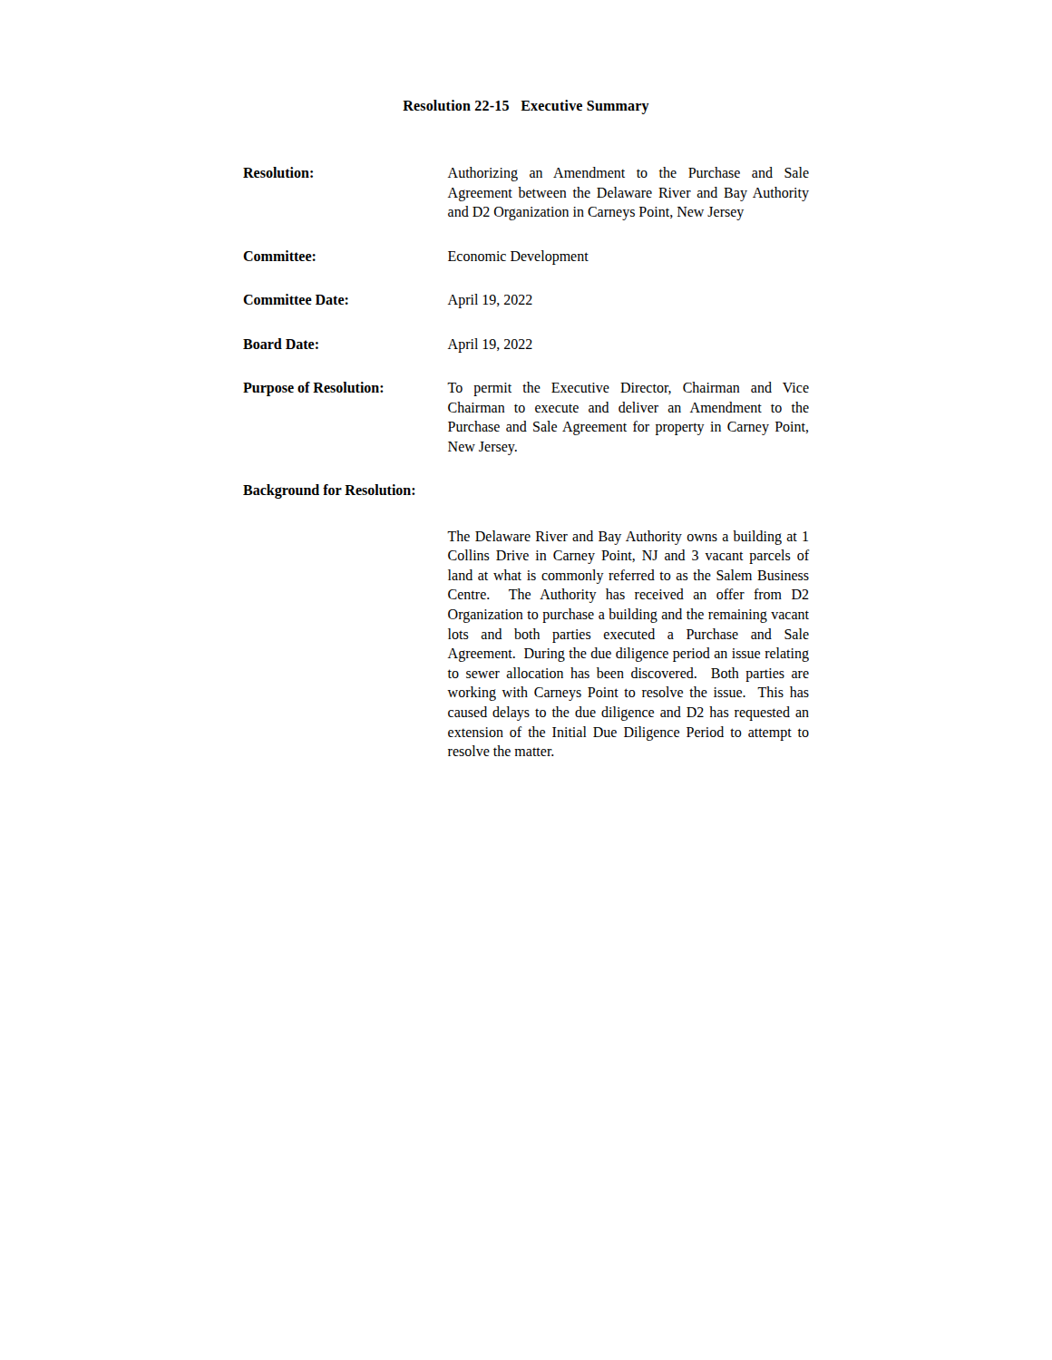Resolution 22-15 Executive Summary
Resolution:
Authorizing an Amendment to the Purchase and Sale Agreement between the Delaware River and Bay Authority and D2 Organization in Carneys Point, New Jersey
Committee:
Economic Development
Committee Date:
April 19, 2022
Board Date:
April 19, 2022
Purpose of Resolution:
To permit the Executive Director, Chairman and Vice Chairman to execute and deliver an Amendment to the Purchase and Sale Agreement for property in Carney Point, New Jersey.
Background for Resolution:
The Delaware River and Bay Authority owns a building at 1 Collins Drive in Carney Point, NJ and 3 vacant parcels of land at what is commonly referred to as the Salem Business Centre. The Authority has received an offer from D2 Organization to purchase a building and the remaining vacant lots and both parties executed a Purchase and Sale Agreement. During the due diligence period an issue relating to sewer allocation has been discovered. Both parties are working with Carneys Point to resolve the issue. This has caused delays to the due diligence and D2 has requested an extension of the Initial Due Diligence Period to attempt to resolve the matter.